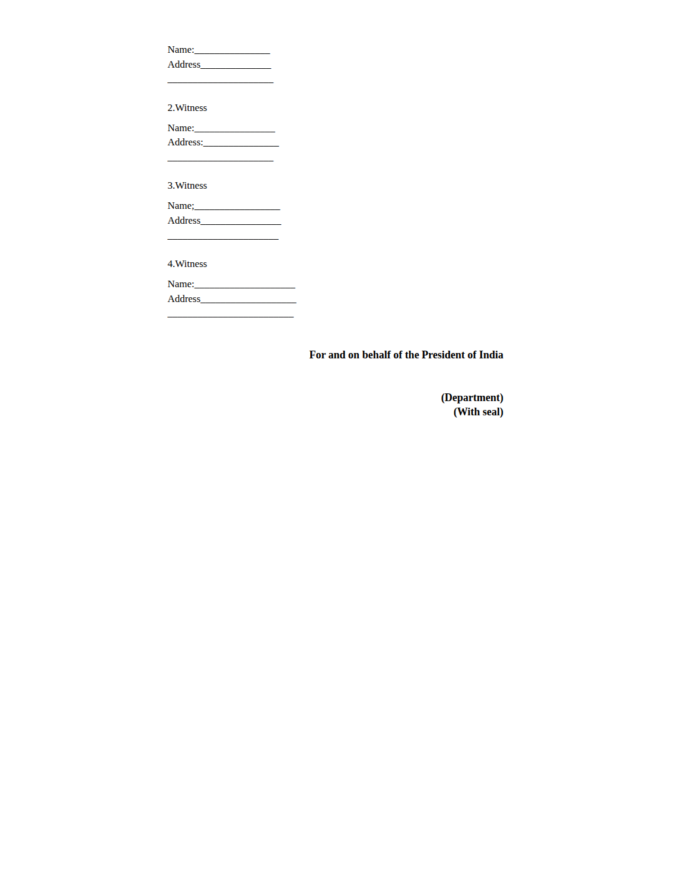Name:_______________
Address______________
_____________________
2.Witness
Name:________________
Address:_______________
_____________________
3.Witness
Name;_________________
Address________________
______________________
4.Witness
Name:____________________
Address___________________
_________________________
For and on behalf of the President of India
(Department)
(With seal)